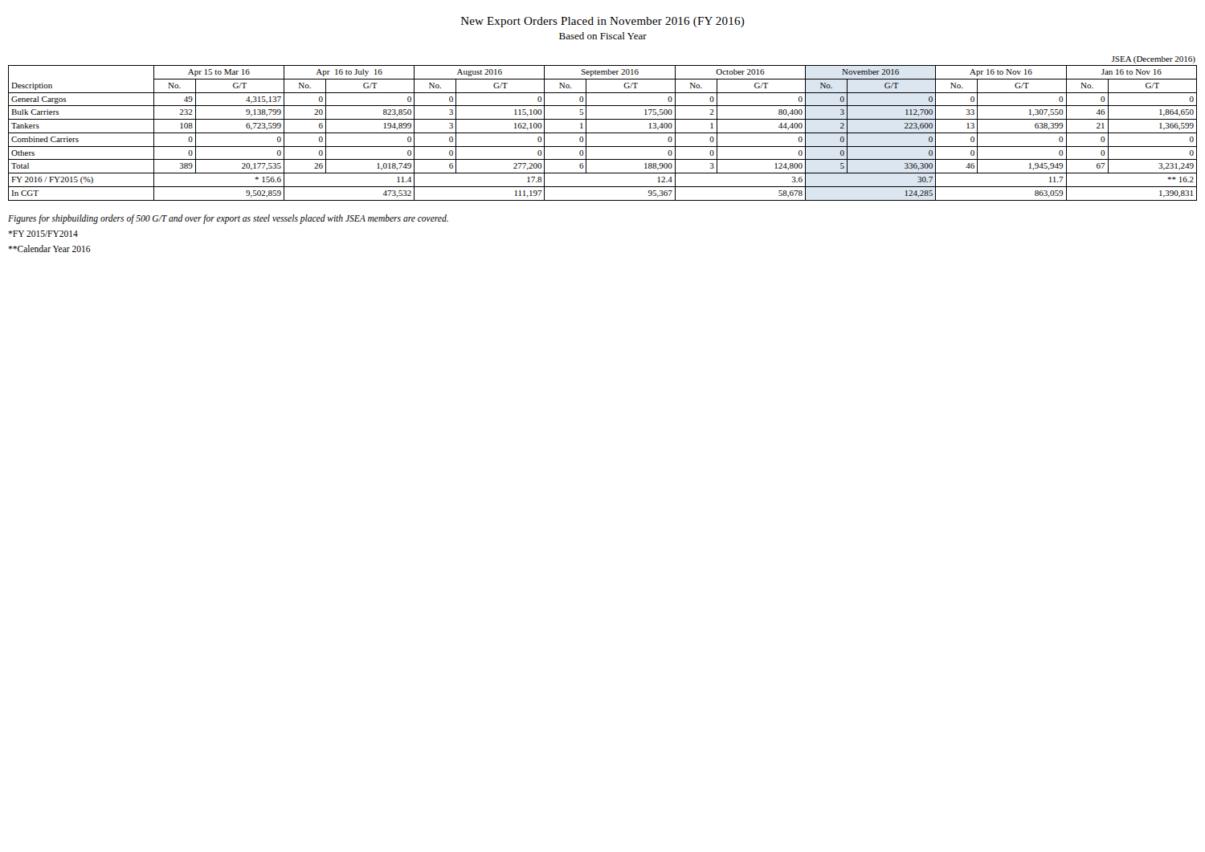New Export Orders Placed in November 2016 (FY 2016)
Based on Fiscal Year
JSEA (December 2016)
| Description | Apr 15 to Mar 16 | Apr 16 to July 16 | August 2016 | September 2016 | October 2016 | November 2016 | Apr 16 to Nov 16 | Jan 16 to Nov 16 |
| --- | --- | --- | --- | --- | --- | --- | --- | --- |
| No. | G/T | No. | G/T | No. | G/T | No. | G/T | No. | G/T | No. | G/T | No. | G/T | No. | G/T |
| General Cargos | 49 | 4,315,137 | 0 | 0 | 0 | 0 | 0 | 0 | 0 | 0 | 0 | 0 | 0 | 0 | 0 | 0 |
| Bulk Carriers | 232 | 9,138,799 | 20 | 823,850 | 3 | 115,100 | 5 | 175,500 | 2 | 80,400 | 3 | 112,700 | 33 | 1,307,550 | 46 | 1,864,650 |
| Tankers | 108 | 6,723,599 | 6 | 194,899 | 3 | 162,100 | 1 | 13,400 | 1 | 44,400 | 2 | 223,600 | 13 | 638,399 | 21 | 1,366,599 |
| Combined Carriers | 0 | 0 | 0 | 0 | 0 | 0 | 0 | 0 | 0 | 0 | 0 | 0 | 0 | 0 | 0 | 0 |
| Others | 0 | 0 | 0 | 0 | 0 | 0 | 0 | 0 | 0 | 0 | 0 | 0 | 0 | 0 | 0 | 0 |
| Total | 389 | 20,177,535 | 26 | 1,018,749 | 6 | 277,200 | 6 | 188,900 | 3 | 124,800 | 5 | 336,300 | 46 | 1,945,949 | 67 | 3,231,249 |
| FY 2016 / FY2015 (%) | | * 156.6 | | 11.4 | | 17.8 | | 12.4 | | 3.6 | | 30.7 | | 11.7 | | ** 16.2 |
| In CGT | | 9,502,859 | | 473,532 | | 111,197 | | 95,367 | | 58,678 | | 124,285 | | 863,059 | | 1,390,831 |
Figures for shipbuilding orders of 500 G/T and over for export as steel vessels placed with JSEA members are covered.
*FY 2015/FY2014
**Calendar Year 2016